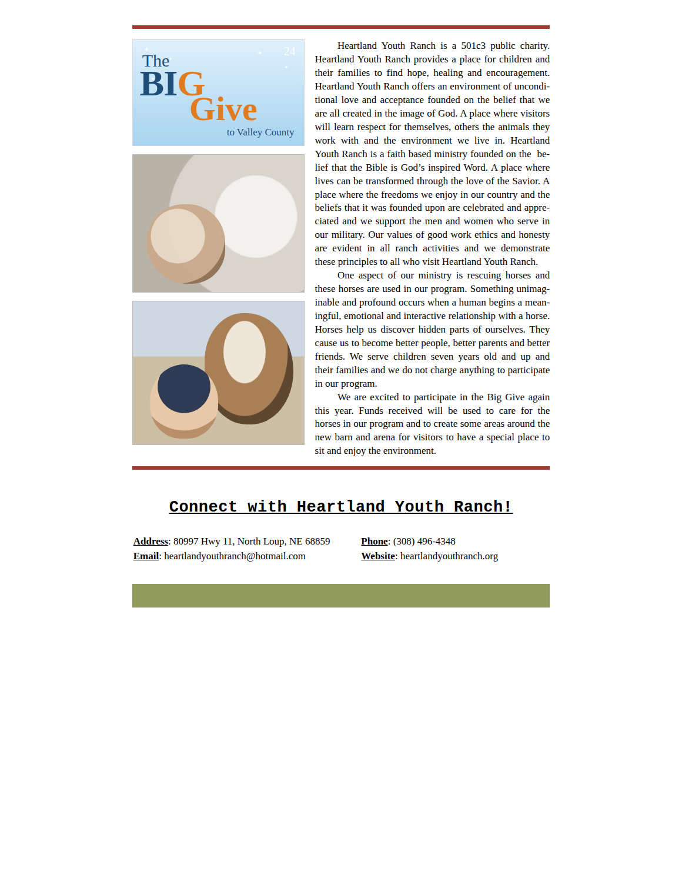✦ ✦ ✦ ✦ ✦ 24
The
BIG
Give
to Valley County
Heartland Youth Ranch is a 501c3 public charity. Heartland Youth Ranch provides a place for children and their families to find hope, healing and encouragement. Heartland Youth Ranch offers an environment of unconditional love and acceptance founded on the belief that we are all created in the image of God. A place where visitors will learn respect for themselves, others the animals they work with and the environment we live in. Heartland Youth Ranch is a faith based ministry founded on the belief that the Bible is God’s inspired Word. A place where lives can be transformed through the love of the Savior. A place where the freedoms we enjoy in our country and the beliefs that it was founded upon are celebrated and appreciated and we support the men and women who serve in our military. Our values of good work ethics and honesty are evident in all ranch activities and we demonstrate these principles to all who visit Heartland Youth Ranch.
One aspect of our ministry is rescuing horses and these horses are used in our program. Something unimaginable and profound occurs when a human begins a meaningful, emotional and interactive relationship with a horse. Horses help us discover hidden parts of ourselves. They cause us to become better people, better parents and better friends. We serve children seven years old and up and their families and we do not charge anything to participate in our program.
We are excited to participate in the Big Give again this year. Funds received will be used to care for the horses in our program and to create some areas around the new barn and arena for visitors to have a special place to sit and enjoy the environment.
Connect with Heartland Youth Ranch!
Address: 80997 Hwy 11, North Loup, NE 68859
Email: heartlandyouthranch@hotmail.com
Phone: (308) 496-4348
Website: heartlandyouthranch.org